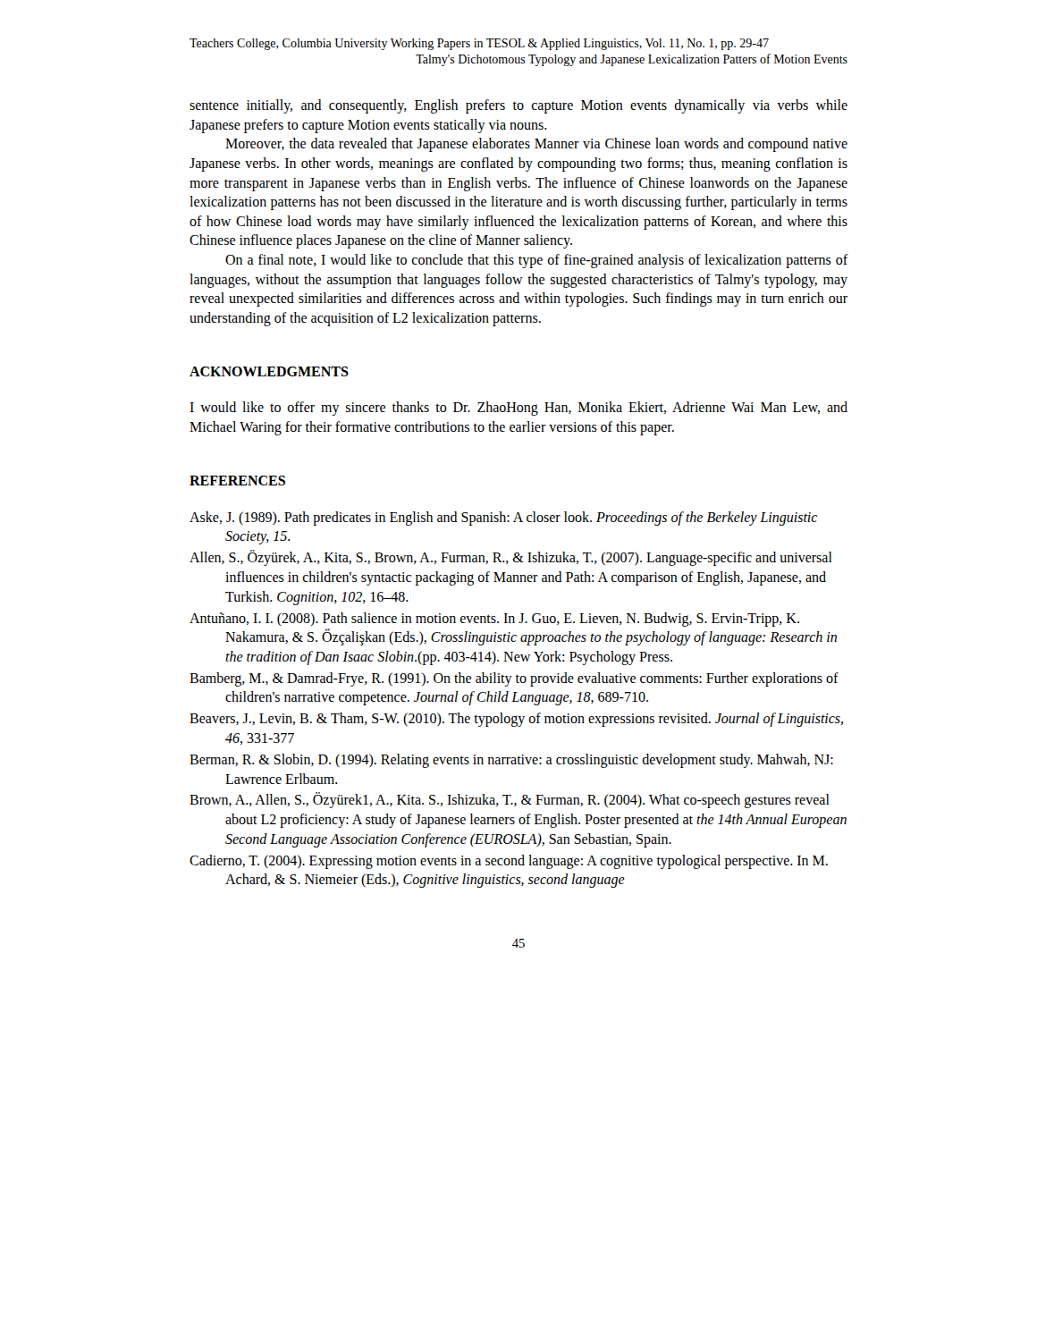Teachers College, Columbia University Working Papers in TESOL & Applied Linguistics, Vol. 11, No. 1, pp. 29-47 Talmy's Dichotomous Typology and Japanese Lexicalization Patters of Motion Events
sentence initially, and consequently, English prefers to capture Motion events dynamically via verbs while Japanese prefers to capture Motion events statically via nouns.
Moreover, the data revealed that Japanese elaborates Manner via Chinese loan words and compound native Japanese verbs. In other words, meanings are conflated by compounding two forms; thus, meaning conflation is more transparent in Japanese verbs than in English verbs. The influence of Chinese loanwords on the Japanese lexicalization patterns has not been discussed in the literature and is worth discussing further, particularly in terms of how Chinese load words may have similarly influenced the lexicalization patterns of Korean, and where this Chinese influence places Japanese on the cline of Manner saliency.
On a final note, I would like to conclude that this type of fine-grained analysis of lexicalization patterns of languages, without the assumption that languages follow the suggested characteristics of Talmy's typology, may reveal unexpected similarities and differences across and within typologies. Such findings may in turn enrich our understanding of the acquisition of L2 lexicalization patterns.
ACKNOWLEDGMENTS
I would like to offer my sincere thanks to Dr. ZhaoHong Han, Monika Ekiert, Adrienne Wai Man Lew, and Michael Waring for their formative contributions to the earlier versions of this paper.
REFERENCES
Aske, J. (1989). Path predicates in English and Spanish: A closer look. Proceedings of the Berkeley Linguistic Society, 15.
Allen, S., Özyürek, A., Kita, S., Brown, A., Furman, R., & Ishizuka, T., (2007). Language-specific and universal influences in children's syntactic packaging of Manner and Path: A comparison of English, Japanese, and Turkish. Cognition, 102, 16–48.
Antuñano, I. I. (2008). Path salience in motion events. In J. Guo, E. Lieven, N. Budwig, S. Ervin-Tripp, K. Nakamura, & S. Őzçalişkan (Eds.), Crosslinguistic approaches to the psychology of language: Research in the tradition of Dan Isaac Slobin.(pp. 403-414). New York: Psychology Press.
Bamberg, M., & Damrad-Frye, R. (1991). On the ability to provide evaluative comments: Further explorations of children's narrative competence. Journal of Child Language, 18, 689-710.
Beavers, J., Levin, B. & Tham, S-W. (2010). The typology of motion expressions revisited. Journal of Linguistics, 46, 331-377
Berman, R. & Slobin, D. (1994). Relating events in narrative: a crosslinguistic development study. Mahwah, NJ: Lawrence Erlbaum.
Brown, A., Allen, S., Özyürek1, A., Kita. S., Ishizuka, T., & Furman, R. (2004). What co-speech gestures reveal about L2 proficiency: A study of Japanese learners of English. Poster presented at the 14th Annual European Second Language Association Conference (EUROSLA), San Sebastian, Spain.
Cadierno, T. (2004). Expressing motion events in a second language: A cognitive typological perspective. In M. Achard, & S. Niemeier (Eds.), Cognitive linguistics, second language
45